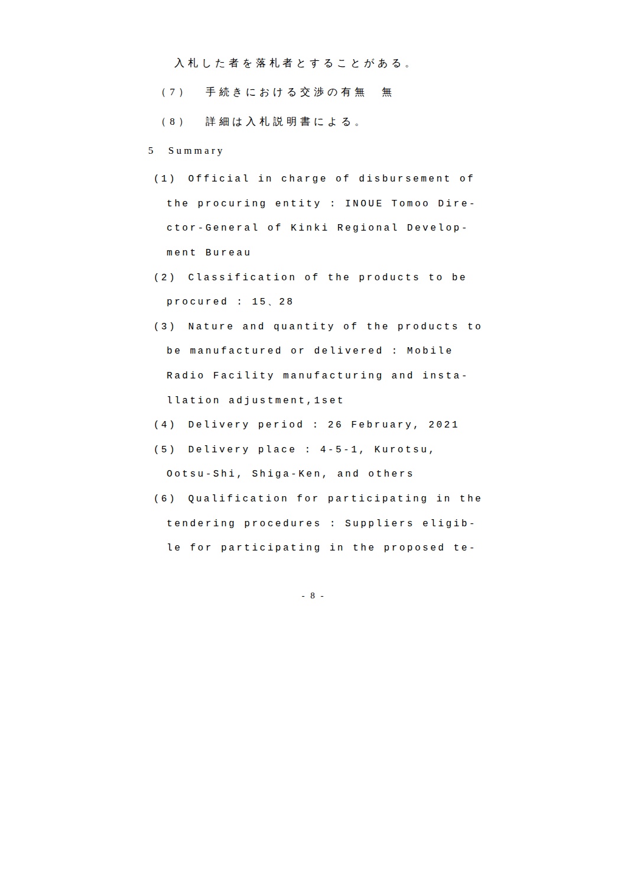入札した者を落札者とすることがある。
（7）　手続きにおける交渉の有無　無
（8）　詳細は入札説明書による。
5　Summary
(1)　Official in charge of disbursement of
the procuring entity : INOUE Tomoo Dire-
ctor-General of Kinki Regional Develop-
ment Bureau
(2)　Classification of the products to be
procured : 15、28
(3)　Nature and quantity of the products to
be manufactured or delivered : Mobile
Radio Facility manufacturing and insta-
llation adjustment,1set
(4)　Delivery period : 26 February, 2021
(5)　Delivery place : 4-5-1, Kurotsu,
Ootsu-Shi, Shiga-Ken, and others
(6)　Qualification for participating in the
tendering procedures : Suppliers eligib-
le for participating in the proposed te-
- 8 -